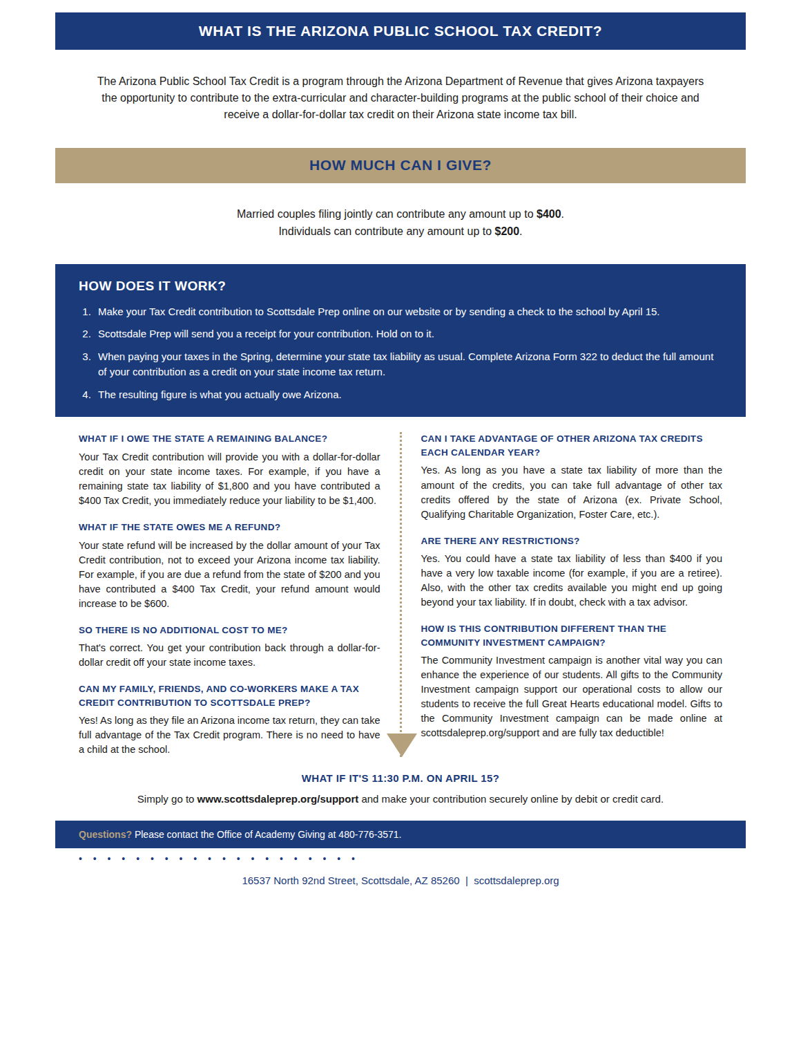WHAT IS THE ARIZONA PUBLIC SCHOOL TAX CREDIT?
The Arizona Public School Tax Credit is a program through the Arizona Department of Revenue that gives Arizona taxpayers the opportunity to contribute to the extra-curricular and character-building programs at the public school of their choice and receive a dollar-for-dollar tax credit on their Arizona state income tax bill.
HOW MUCH CAN I GIVE?
Married couples filing jointly can contribute any amount up to $400.
Individuals can contribute any amount up to $200.
HOW DOES IT WORK?
Make your Tax Credit contribution to Scottsdale Prep online on our website or by sending a check to the school by April 15.
Scottsdale Prep will send you a receipt for your contribution. Hold on to it.
When paying your taxes in the Spring, determine your state tax liability as usual. Complete Arizona Form 322 to deduct the full amount of your contribution as a credit on your state income tax return.
The resulting figure is what you actually owe Arizona.
WHAT IF I OWE THE STATE A REMAINING BALANCE?
Your Tax Credit contribution will provide you with a dollar-for-dollar credit on your state income taxes. For example, if you have a remaining state tax liability of $1,800 and you have contributed a $400 Tax Credit, you immediately reduce your liability to be $1,400.
WHAT IF THE STATE OWES ME A REFUND?
Your state refund will be increased by the dollar amount of your Tax Credit contribution, not to exceed your Arizona income tax liability. For example, if you are due a refund from the state of $200 and you have contributed a $400 Tax Credit, your refund amount would increase to be $600.
SO THERE IS NO ADDITIONAL COST TO ME?
That's correct. You get your contribution back through a dollar-for-dollar credit off your state income taxes.
CAN MY FAMILY, FRIENDS, AND CO-WORKERS MAKE A TAX CREDIT CONTRIBUTION TO SCOTTSDALE PREP?
Yes! As long as they file an Arizona income tax return, they can take full advantage of the Tax Credit program. There is no need to have a child at the school.
CAN I TAKE ADVANTAGE OF OTHER ARIZONA TAX CREDITS EACH CALENDAR YEAR?
Yes. As long as you have a state tax liability of more than the amount of the credits, you can take full advantage of other tax credits offered by the state of Arizona (ex. Private School, Qualifying Charitable Organization, Foster Care, etc.).
ARE THERE ANY RESTRICTIONS?
Yes. You could have a state tax liability of less than $400 if you have a very low taxable income (for example, if you are a retiree). Also, with the other tax credits available you might end up going beyond your tax liability. If in doubt, check with a tax advisor.
HOW IS THIS CONTRIBUTION DIFFERENT THAN THE COMMUNITY INVESTMENT CAMPAIGN?
The Community Investment campaign is another vital way you can enhance the experience of our students. All gifts to the Community Investment campaign support our operational costs to allow our students to receive the full Great Hearts educational model. Gifts to the Community Investment campaign can be made online at scottsdaleprep.org/support and are fully tax deductible!
WHAT IF IT'S 11:30 P.M. ON APRIL 15?
Simply go to www.scottsdaleprep.org/support and make your contribution securely online by debit or credit card.
Questions? Please contact the Office of Academy Giving at 480-776-3571.
• • • • • • • • • • • • • • • • • • • •
16537 North 92nd Street, Scottsdale, AZ 85260 | scottsdaleprep.org